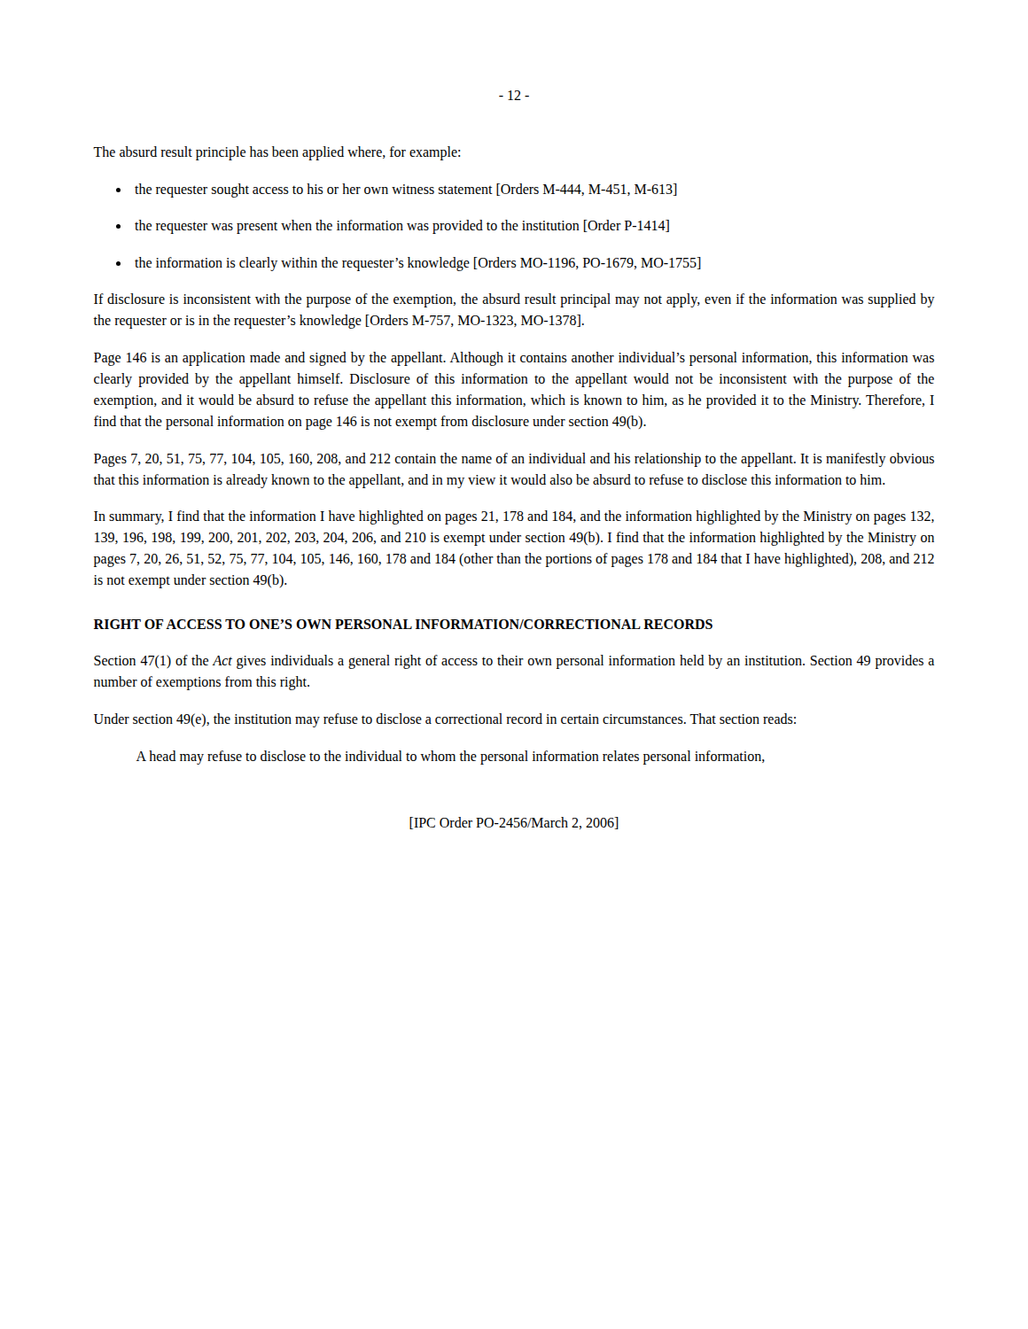- 12 -
The absurd result principle has been applied where, for example:
the requester sought access to his or her own witness statement [Orders M-444, M-451, M-613]
the requester was present when the information was provided to the institution [Order P-1414]
the information is clearly within the requester’s knowledge [Orders MO-1196, PO-1679, MO-1755]
If disclosure is inconsistent with the purpose of the exemption, the absurd result principal may not apply, even if the information was supplied by the requester or is in the requester’s knowledge [Orders M-757, MO-1323, MO-1378].
Page 146 is an application made and signed by the appellant. Although it contains another individual’s personal information, this information was clearly provided by the appellant himself. Disclosure of this information to the appellant would not be inconsistent with the purpose of the exemption, and it would be absurd to refuse the appellant this information, which is known to him, as he provided it to the Ministry. Therefore, I find that the personal information on page 146 is not exempt from disclosure under section 49(b).
Pages 7, 20, 51, 75, 77, 104, 105, 160, 208, and 212 contain the name of an individual and his relationship to the appellant. It is manifestly obvious that this information is already known to the appellant, and in my view it would also be absurd to refuse to disclose this information to him.
In summary, I find that the information I have highlighted on pages 21, 178 and 184, and the information highlighted by the Ministry on pages 132, 139, 196, 198, 199, 200, 201, 202, 203, 204, 206, and 210 is exempt under section 49(b). I find that the information highlighted by the Ministry on pages 7, 20, 26, 51, 52, 75, 77, 104, 105, 146, 160, 178 and 184 (other than the portions of pages 178 and 184 that I have highlighted), 208, and 212 is not exempt under section 49(b).
RIGHT OF ACCESS TO ONE’S OWN PERSONAL INFORMATION/CORRECTIONAL RECORDS
Section 47(1) of the Act gives individuals a general right of access to their own personal information held by an institution. Section 49 provides a number of exemptions from this right.
Under section 49(e), the institution may refuse to disclose a correctional record in certain circumstances. That section reads:
A head may refuse to disclose to the individual to whom the personal information relates personal information,
[IPC Order PO-2456/March 2, 2006]